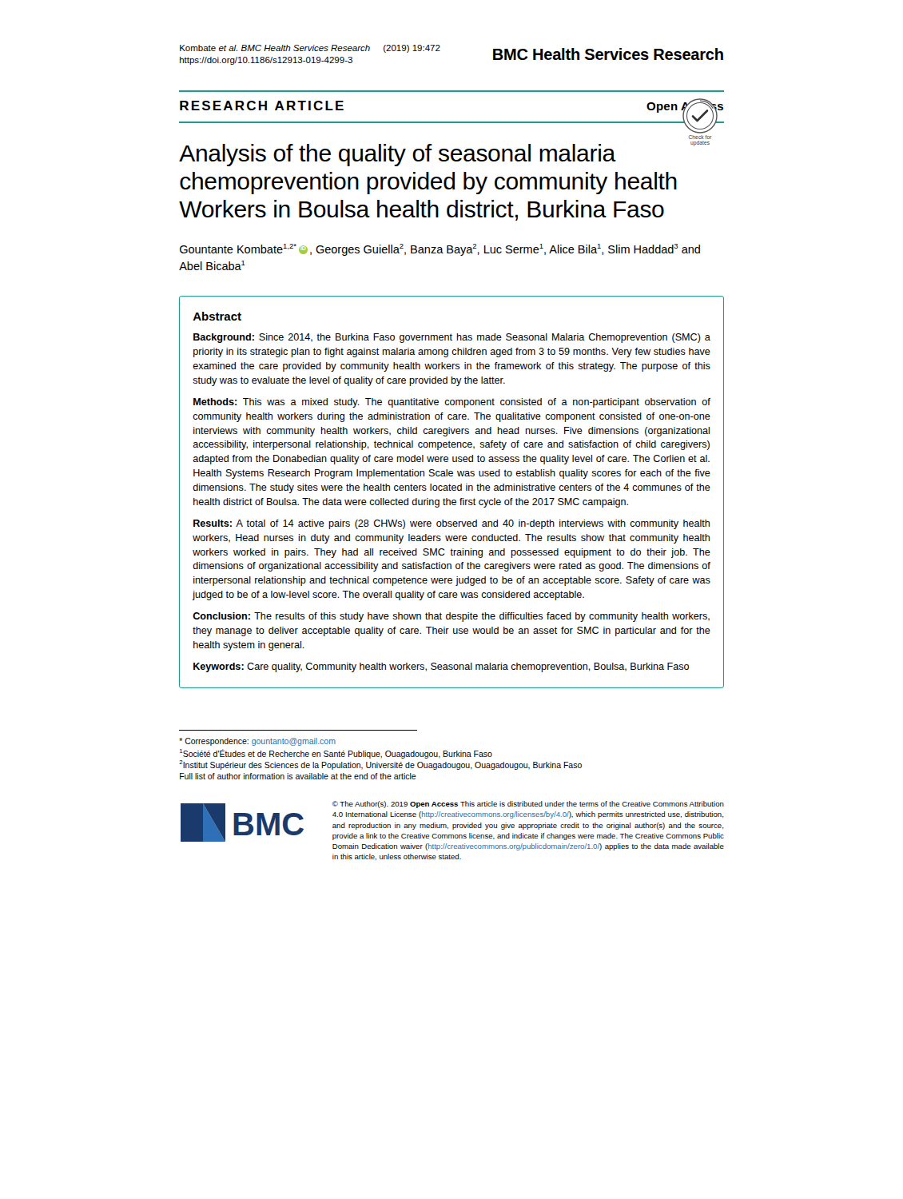Kombate et al. BMC Health Services Research (2019) 19:472
https://doi.org/10.1186/s12913-019-4299-3
BMC Health Services Research
RESEARCH ARTICLE
Open Access
Check for
updates
Analysis of the quality of seasonal malaria chemoprevention provided by community health Workers in Boulsa health district, Burkina Faso
Gountante Kombate1,2* , Georges Guiella2, Banza Baya2, Luc Serme1, Alice Bila1, Slim Haddad3 and Abel Bicaba1
Abstract
Background: Since 2014, the Burkina Faso government has made Seasonal Malaria Chemoprevention (SMC) a priority in its strategic plan to fight against malaria among children aged from 3 to 59 months. Very few studies have examined the care provided by community health workers in the framework of this strategy. The purpose of this study was to evaluate the level of quality of care provided by the latter.
Methods: This was a mixed study. The quantitative component consisted of a non-participant observation of community health workers during the administration of care. The qualitative component consisted of one-on-one interviews with community health workers, child caregivers and head nurses. Five dimensions (organizational accessibility, interpersonal relationship, technical competence, safety of care and satisfaction of child caregivers) adapted from the Donabedian quality of care model were used to assess the quality level of care. The Corlien et al. Health Systems Research Program Implementation Scale was used to establish quality scores for each of the five dimensions. The study sites were the health centers located in the administrative centers of the 4 communes of the health district of Boulsa. The data were collected during the first cycle of the 2017 SMC campaign.
Results: A total of 14 active pairs (28 CHWs) were observed and 40 in-depth interviews with community health workers, Head nurses in duty and community leaders were conducted. The results show that community health workers worked in pairs. They had all received SMC training and possessed equipment to do their job. The dimensions of organizational accessibility and satisfaction of the caregivers were rated as good. The dimensions of interpersonal relationship and technical competence were judged to be of an acceptable score. Safety of care was judged to be of a low-level score. The overall quality of care was considered acceptable.
Conclusion: The results of this study have shown that despite the difficulties faced by community health workers, they manage to deliver acceptable quality of care. Their use would be an asset for SMC in particular and for the health system in general.
Keywords: Care quality, Community health workers, Seasonal malaria chemoprevention, Boulsa, Burkina Faso
* Correspondence: gountanto@gmail.com
1Société d'Études et de Recherche en Santé Publique, Ouagadougou, Burkina Faso
2Institut Supérieur des Sciences de la Population, Université de Ouagadougou, Ouagadougou, Burkina Faso
Full list of author information is available at the end of the article
BMC
© The Author(s). 2019 Open Access This article is distributed under the terms of the Creative Commons Attribution 4.0 International License (http://creativecommons.org/licenses/by/4.0/), which permits unrestricted use, distribution, and reproduction in any medium, provided you give appropriate credit to the original author(s) and the source, provide a link to the Creative Commons license, and indicate if changes were made. The Creative Commons Public Domain Dedication waiver (http://creativecommons.org/publicdomain/zero/1.0/) applies to the data made available in this article, unless otherwise stated.